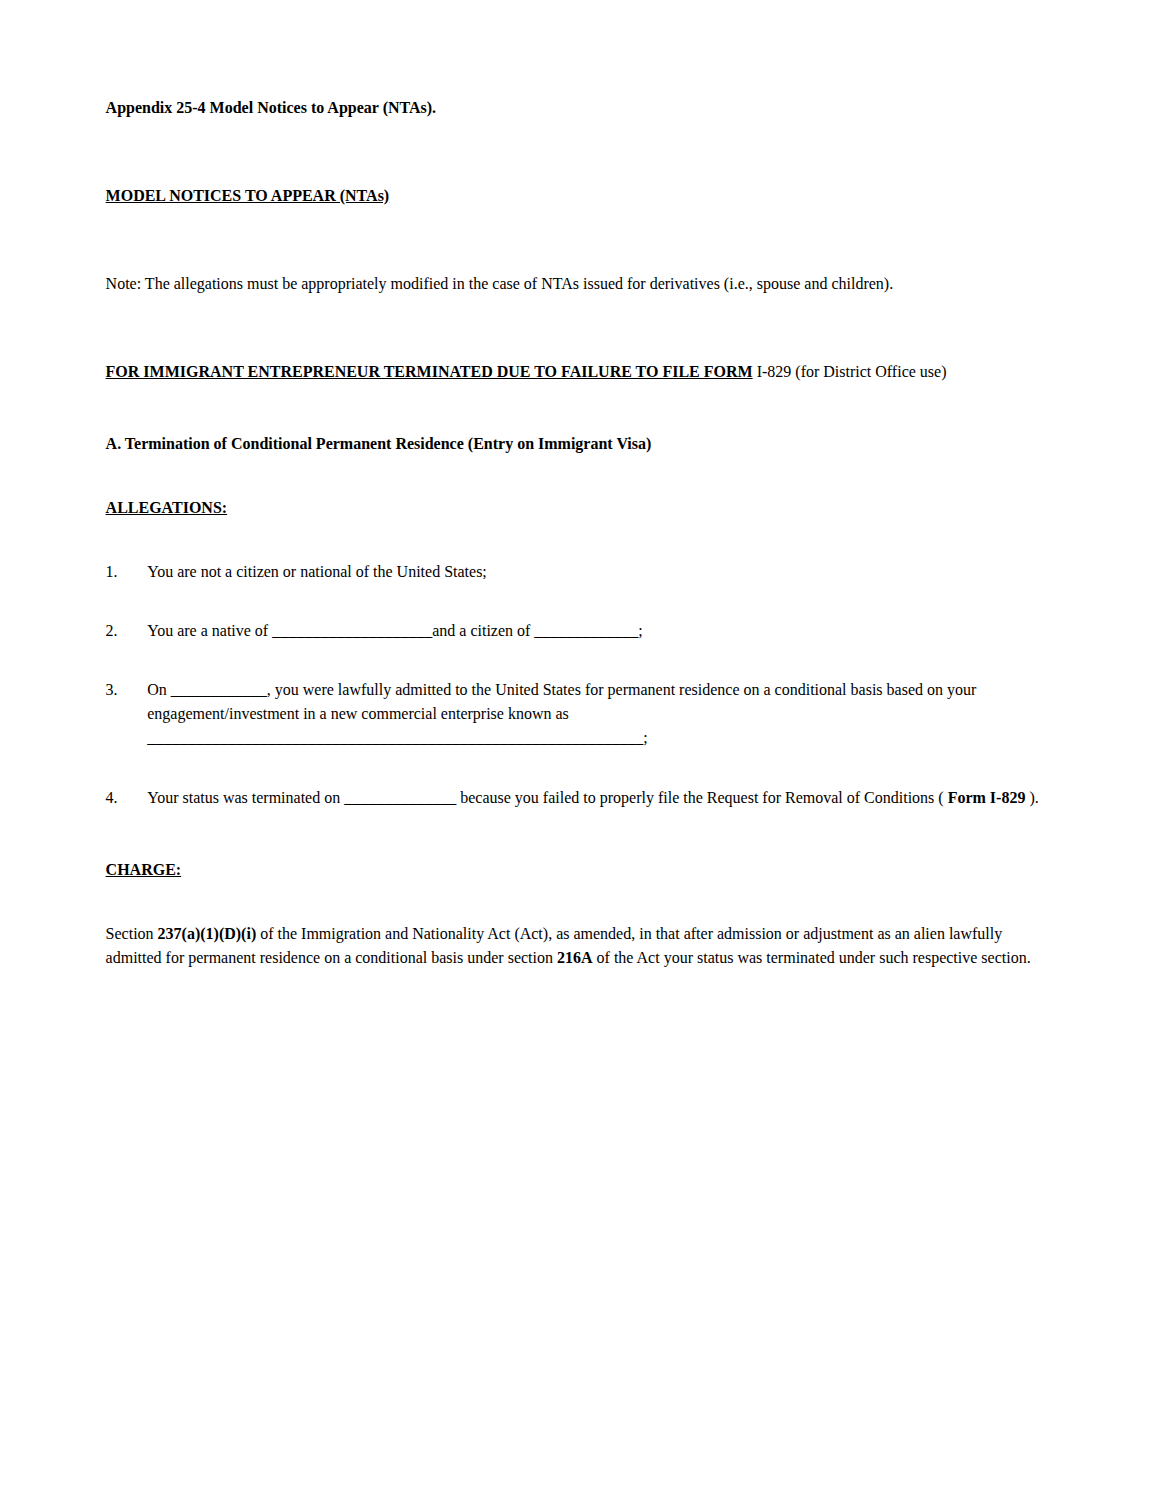Appendix 25-4 Model Notices to Appear (NTAs).
MODEL NOTICES TO APPEAR (NTAs)
Note: The allegations must be appropriately modified in the case of NTAs issued for derivatives (i.e., spouse and children).
FOR IMMIGRANT ENTREPRENEUR TERMINATED DUE TO FAILURE TO FILE FORM I-829 (for District Office use)
A. Termination of Conditional Permanent Residence (Entry on Immigrant Visa)
ALLEGATIONS:
1. You are not a citizen or national of the United States;
2. You are a native of ____________________and a citizen of _____________;
3. On ____________, you were lawfully admitted to the United States for permanent residence on a conditional basis based on your engagement/investment in a new commercial enterprise known as ______________________________________________________________;
4. Your status was terminated on ______________ because you failed to properly file the Request for Removal of Conditions ( Form I-829 ).
CHARGE:
Section 237(a)(1)(D)(i) of the Immigration and Nationality Act (Act), as amended, in that after admission or adjustment as an alien lawfully admitted for permanent residence on a conditional basis under section 216A of the Act your status was terminated under such respective section.